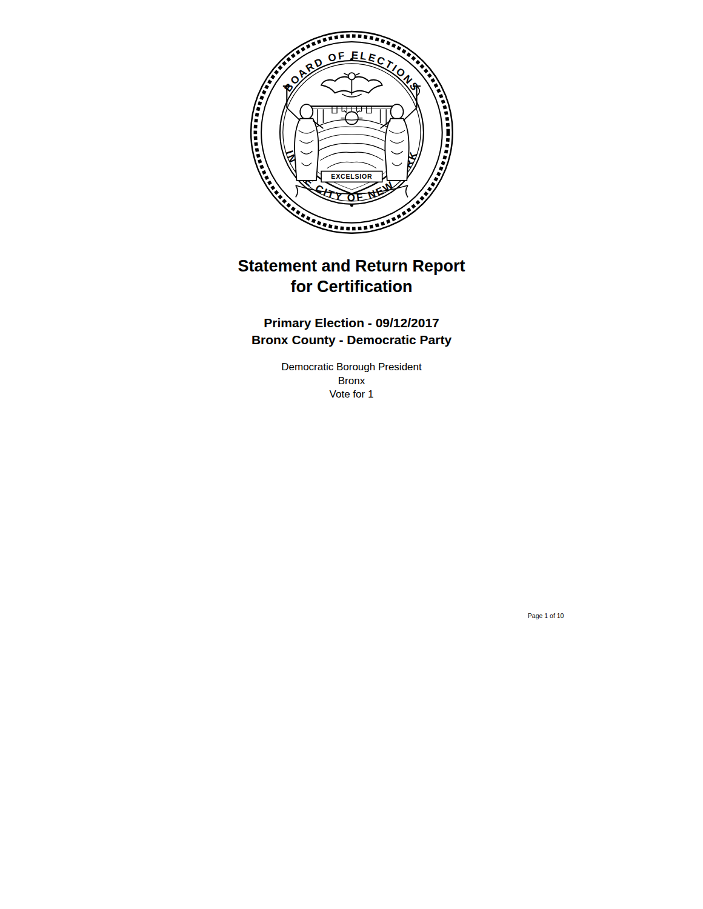BOARD OF ELECTIONS IN THE CITY OF NEW YORK EXCELSIOR
Statement and Return Report
for Certification
Primary Election - 09/12/2017
Bronx County - Democratic Party
Democratic Borough President
Bronx
Vote for 1
Page 1 of 10